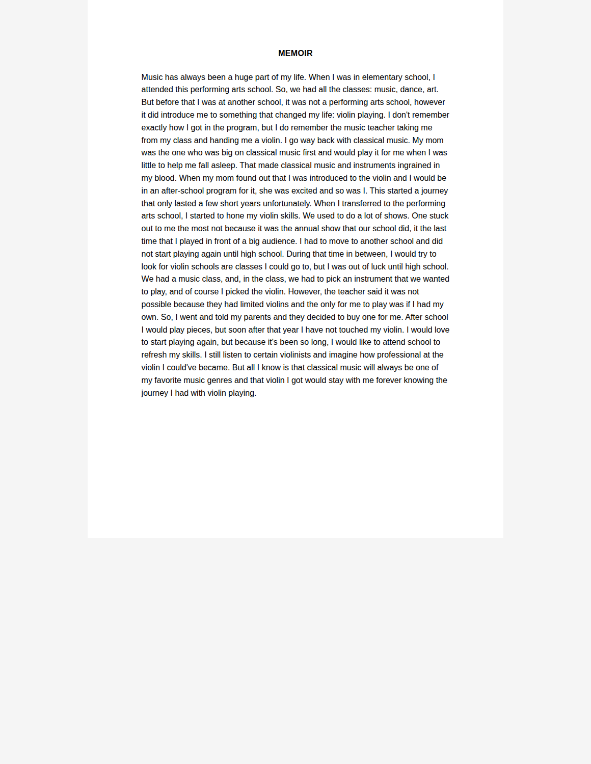MEMOIR
Music has always been a huge part of my life. When I was in elementary school, I attended this performing arts school. So, we had all the classes: music, dance, art. But before that I was at another school, it was not a performing arts school, however it did introduce me to something that changed my life: violin playing. I don't remember exactly how I got in the program, but I do remember the music teacher taking me from my class and handing me a violin. I go way back with classical music. My mom was the one who was big on classical music first and would play it for me when I was little to help me fall asleep. That made classical music and instruments ingrained in my blood. When my mom found out that I was introduced to the violin and I would be in an after-school program for it, she was excited and so was I. This started a journey that only lasted a few short years unfortunately. When I transferred to the performing arts school, I started to hone my violin skills. We used to do a lot of shows. One stuck out to me the most not because it was the annual show that our school did, it the last time that I played in front of a big audience. I had to move to another school and did not start playing again until high school. During that time in between, I would try to look for violin schools are classes I could go to, but I was out of luck until high school. We had a music class, and, in the class, we had to pick an instrument that we wanted to play, and of course I picked the violin. However, the teacher said it was not possible because they had limited violins and the only for me to play was if I had my own. So, I went and told my parents and they decided to buy one for me. After school I would play pieces, but soon after that year I have not touched my violin. I would love to start playing again, but because it's been so long, I would like to attend school to refresh my skills. I still listen to certain violinists and imagine how professional at the violin I could've became. But all I know is that classical music will always be one of my favorite music genres and that violin I got would stay with me forever knowing the journey I had with violin playing.